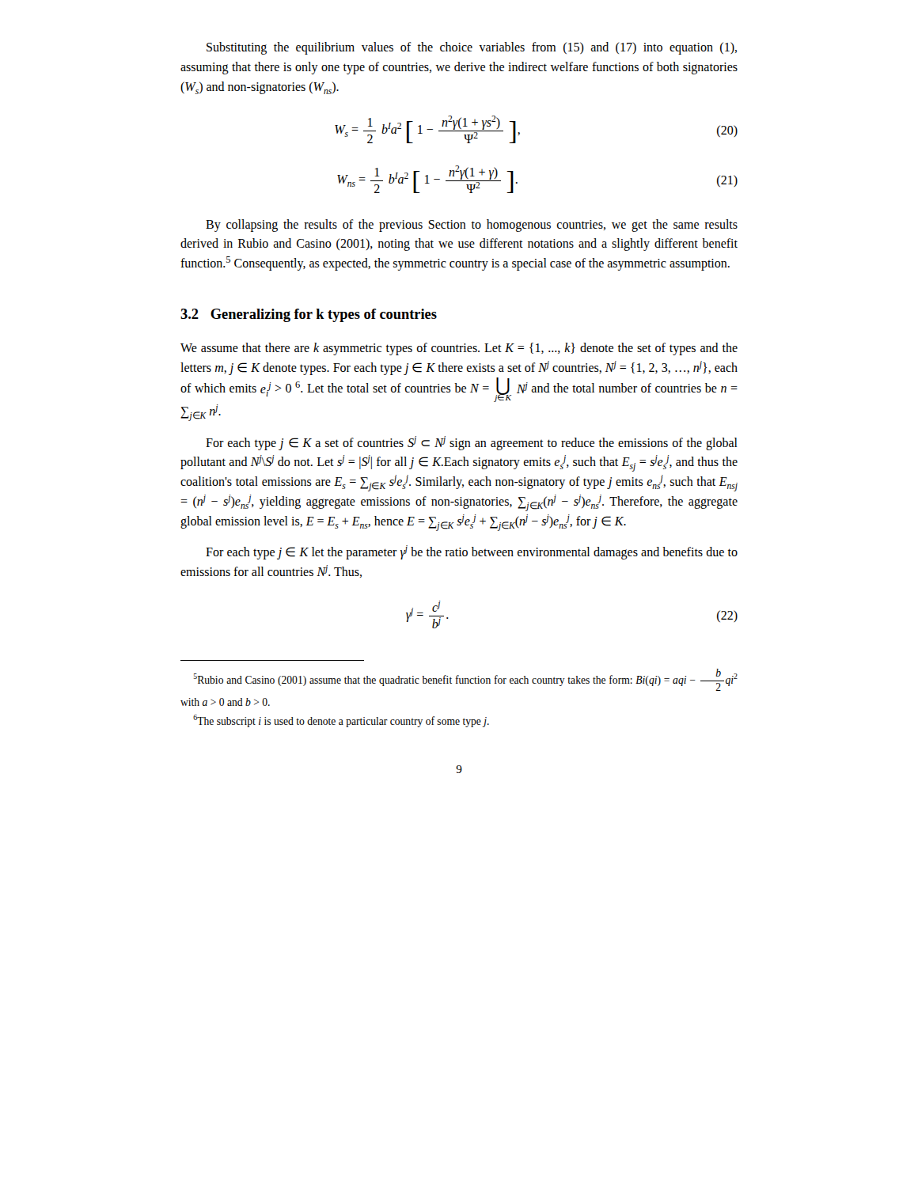Substituting the equilibrium values of the choice variables from (15) and (17) into equation (1), assuming that there is only one type of countries, we derive the indirect welfare functions of both signatories (Ws) and non-signatories (Wns).
Ws = 12 bIa2 [ 1 − n2γ(1 + γs2) Ψ2 ],
(20)
Wns = 12 bIa2 [ 1 − n2γ(1 + γ) Ψ2 ].
(21)
By collapsing the results of the previous Section to homogenous countries, we get the same results derived in Rubio and Casino (2001), noting that we use different notations and a slightly different benefit function.5 Consequently, as expected, the symmetric country is a special case of the asymmetric assumption.
3.2 Generalizing for k types of countries
We assume that there are k asymmetric types of countries. Let K = {1, ..., k} denote the set of types and the letters m, j ∈ K denote types. For each type j ∈ K there exists a set of Nj countries, Nj = {1, 2, 3, …, nj}, each of which emits eij > 0 6. Let the total set of countries be N = ⋃j∈K Nj and the total number of countries be n = ∑j∈K nj.
For each type j ∈ K a set of countries Sj ⊂ Nj sign an agreement to reduce the emissions of the global pollutant and Nj\Sj do not. Let sj = |Sj| for all j ∈ K.Each signatory emits esj, such that Esj = sjesj, and thus the coalition's total emissions are Es = ∑j∈K sjesj. Similarly, each non-signatory of type j emits ensj, such that Ensj = (nj − sj)ensj, yielding aggregate emissions of non-signatories, ∑j∈K(nj − sj)ensj. Therefore, the aggregate global emission level is, E = Es + Ens, hence E = ∑j∈K sjesj + ∑j∈K(nj − sj)ensj, for j ∈ K.
For each type j ∈ K let the parameter γj be the ratio between environmental damages and benefits due to emissions for all countries Nj. Thus,
γj = cj bj.
(22)
5Rubio and Casino (2001) assume that the quadratic benefit function for each country takes the form: Bi(qi) = aqi − b 2 qi2 with a > 0 and b > 0.
6The subscript i is used to denote a particular country of some type j.
9